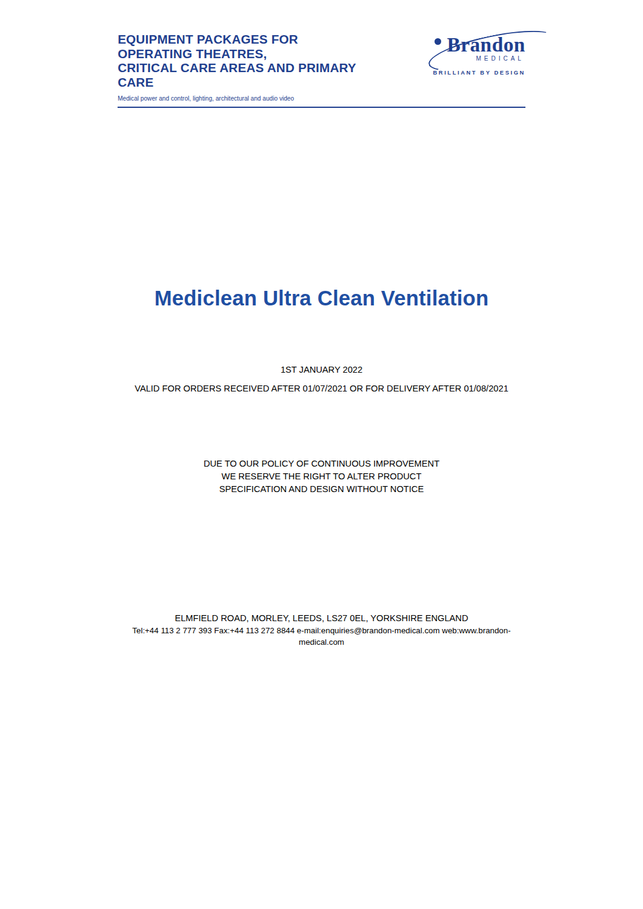EQUIPMENT PACKAGES FOR OPERATING THEATRES,
CRITICAL CARE AREAS AND PRIMARY CARE
Medical power and control, lighting, architectural and audio video
Brandon
MEDICAL
BRILLIANT BY DESIGN
Mediclean Ultra Clean Ventilation
1ST JANUARY 2022
VALID FOR ORDERS RECEIVED AFTER 01/07/2021 OR FOR DELIVERY AFTER 01/08/2021
DUE TO OUR POLICY OF CONTINUOUS IMPROVEMENT
WE RESERVE THE RIGHT TO ALTER PRODUCT
SPECIFICATION AND DESIGN WITHOUT NOTICE
ELMFIELD ROAD, MORLEY, LEEDS, LS27 0EL, YORKSHIRE ENGLAND
Tel:+44 113 2 777 393 Fax:+44 113 272 8844 e-mail:enquiries@brandon-medical.com web:www.brandon-medical.com